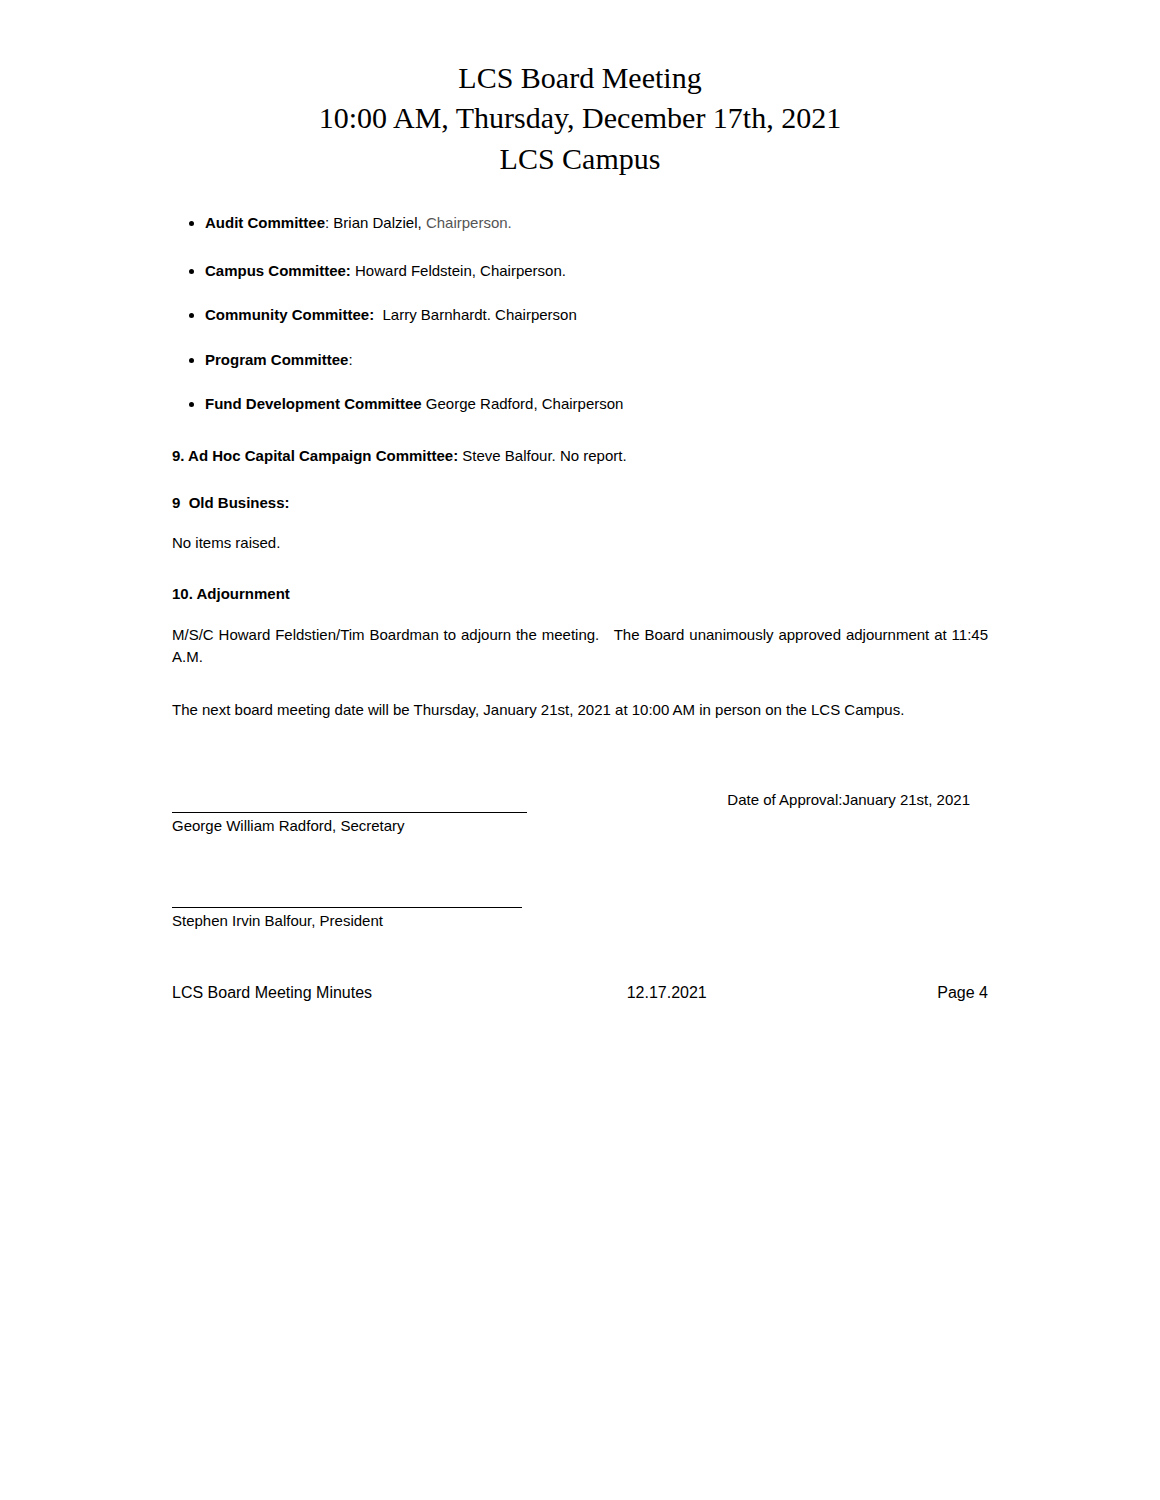LCS Board Meeting
10:00 AM, Thursday, December 17th, 2021
LCS Campus
Audit Committee: Brian Dalziel, Chairperson.
Campus Committee: Howard Feldstein, Chairperson.
Community Committee: Larry Barnhardt. Chairperson
Program Committee:
Fund Development Committee George Radford, Chairperson
9. Ad Hoc Capital Campaign Committee: Steve Balfour. No report.
9 Old Business:
No items raised.
10. Adjournment
M/S/C Howard Feldstien/Tim Boardman to adjourn the meeting. The Board unanimously approved adjournment at 11:45 A.M.
The next board meeting date will be Thursday, January 21st, 2021 at 10:00 AM in person on the LCS Campus.
Date of Approval:January 21st, 2021
George William Radford, Secretary
Stephen Irvin Balfour, President
LCS Board Meeting Minutes 12.17.2021 Page 4